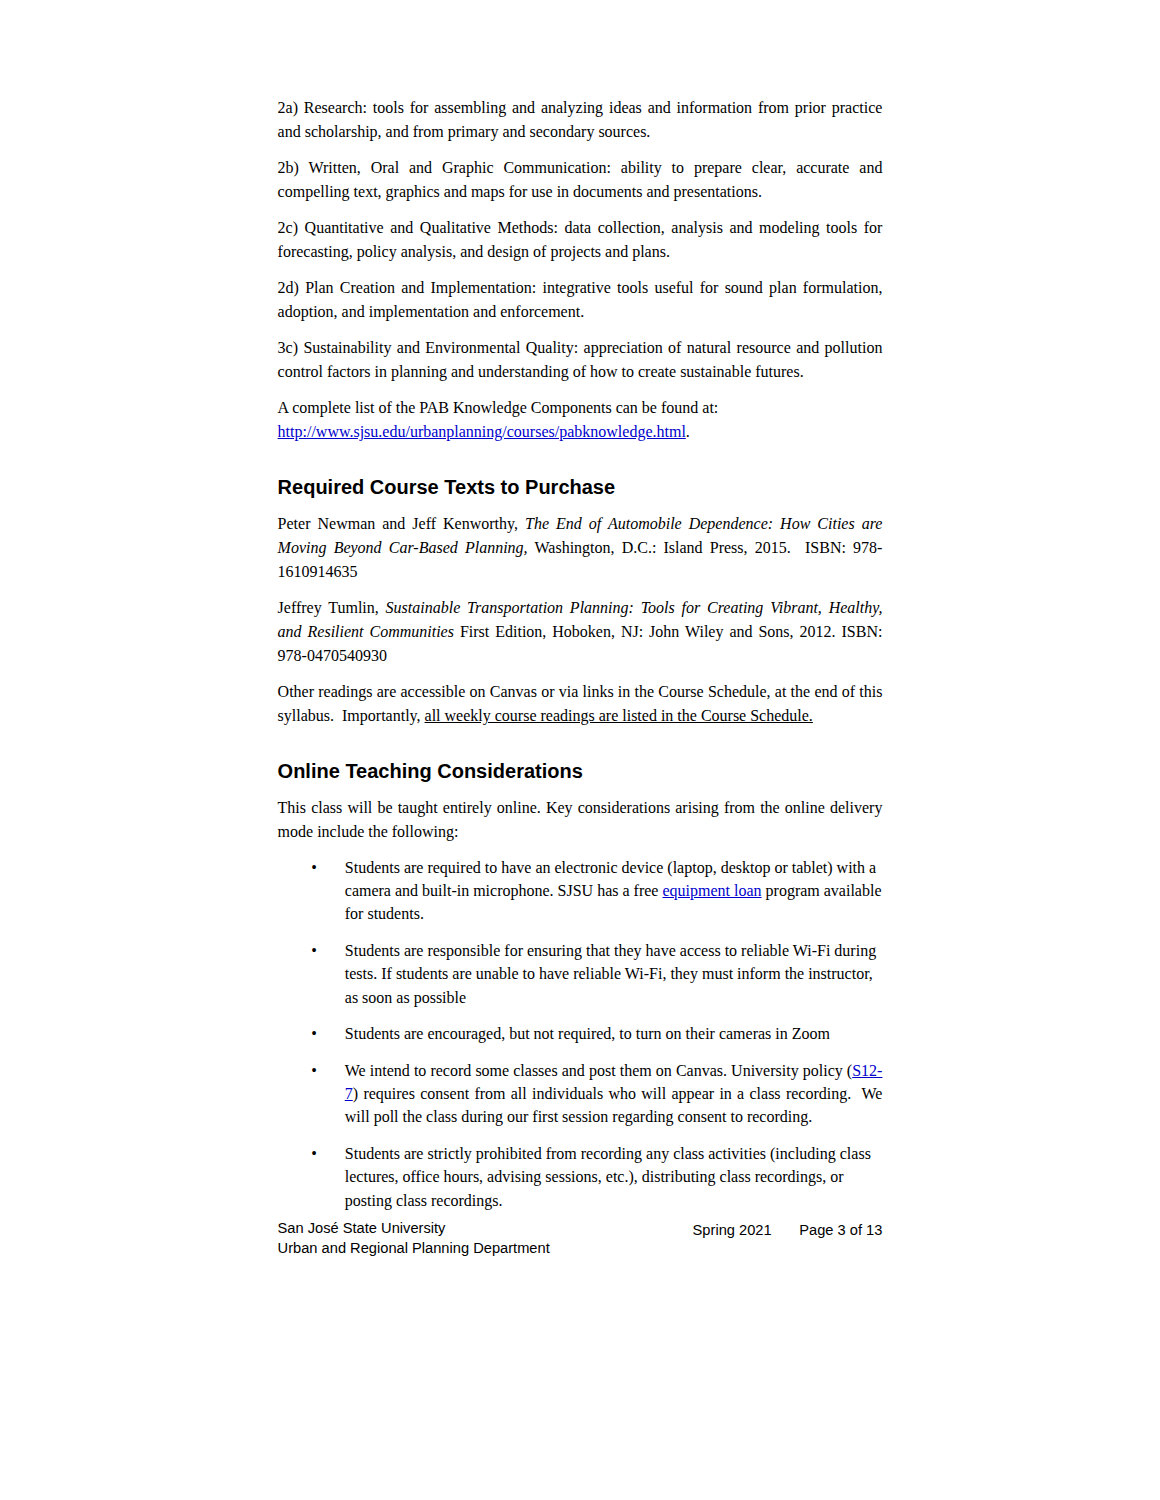2a) Research: tools for assembling and analyzing ideas and information from prior practice and scholarship, and from primary and secondary sources.
2b) Written, Oral and Graphic Communication: ability to prepare clear, accurate and compelling text, graphics and maps for use in documents and presentations.
2c) Quantitative and Qualitative Methods: data collection, analysis and modeling tools for forecasting, policy analysis, and design of projects and plans.
2d) Plan Creation and Implementation: integrative tools useful for sound plan formulation, adoption, and implementation and enforcement.
3c) Sustainability and Environmental Quality: appreciation of natural resource and pollution control factors in planning and understanding of how to create sustainable futures.
A complete list of the PAB Knowledge Components can be found at:
http://www.sjsu.edu/urbanplanning/courses/pabknowledge.html.
Required Course Texts to Purchase
Peter Newman and Jeff Kenworthy, The End of Automobile Dependence: How Cities are Moving Beyond Car-Based Planning, Washington, D.C.: Island Press, 2015. ISBN: 978-1610914635
Jeffrey Tumlin, Sustainable Transportation Planning: Tools for Creating Vibrant, Healthy, and Resilient Communities First Edition, Hoboken, NJ: John Wiley and Sons, 2012. ISBN: 978-0470540930
Other readings are accessible on Canvas or via links in the Course Schedule, at the end of this syllabus. Importantly, all weekly course readings are listed in the Course Schedule.
Online Teaching Considerations
This class will be taught entirely online. Key considerations arising from the online delivery mode include the following:
•Students are required to have an electronic device (laptop, desktop or tablet) with a camera and built-in microphone. SJSU has a free equipment loan program available for students.
•Students are responsible for ensuring that they have access to reliable Wi-Fi during tests. If students are unable to have reliable Wi-Fi, they must inform the instructor, as soon as possible
•Students are encouraged, but not required, to turn on their cameras in Zoom
•We intend to record some classes and post them on Canvas. University policy (S12-7) requires consent from all individuals who will appear in a class recording. We will poll the class during our first session regarding consent to recording.
•Students are strictly prohibited from recording any class activities (including class lectures, office hours, advising sessions, etc.), distributing class recordings, or posting class recordings.
San José State University
Urban and Regional Planning Department
Spring 2021
Page 3 of 13